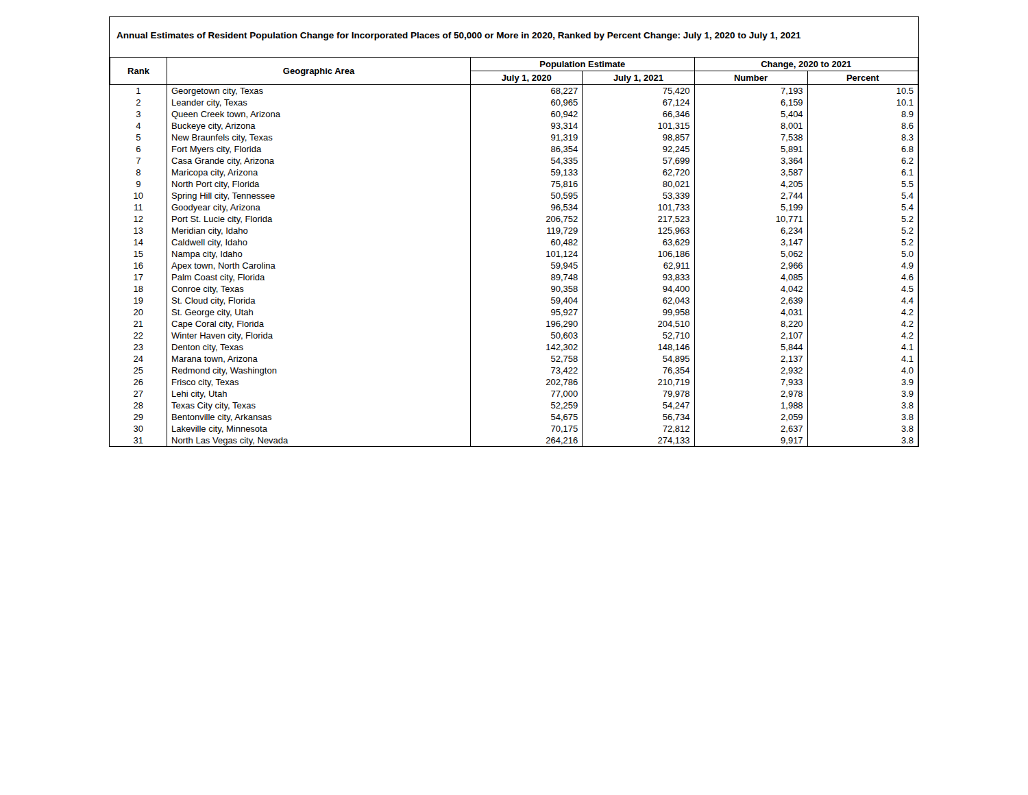Annual Estimates of Resident Population Change for Incorporated Places of 50,000 or More in 2020, Ranked by Percent Change: July 1, 2020 to July 1, 2021
| Rank | Geographic Area | Population Estimate | Change, 2020 to 2021 |
| --- | --- | --- | --- |
| July 1, 2020 | July 1, 2021 | Number | Percent |
| 1 | Georgetown city, Texas | 68,227 | 75,420 | 7,193 | 10.5 |
| 2 | Leander city, Texas | 60,965 | 67,124 | 6,159 | 10.1 |
| 3 | Queen Creek town, Arizona | 60,942 | 66,346 | 5,404 | 8.9 |
| 4 | Buckeye city, Arizona | 93,314 | 101,315 | 8,001 | 8.6 |
| 5 | New Braunfels city, Texas | 91,319 | 98,857 | 7,538 | 8.3 |
| 6 | Fort Myers city, Florida | 86,354 | 92,245 | 5,891 | 6.8 |
| 7 | Casa Grande city, Arizona | 54,335 | 57,699 | 3,364 | 6.2 |
| 8 | Maricopa city, Arizona | 59,133 | 62,720 | 3,587 | 6.1 |
| 9 | North Port city, Florida | 75,816 | 80,021 | 4,205 | 5.5 |
| 10 | Spring Hill city, Tennessee | 50,595 | 53,339 | 2,744 | 5.4 |
| 11 | Goodyear city, Arizona | 96,534 | 101,733 | 5,199 | 5.4 |
| 12 | Port St. Lucie city, Florida | 206,752 | 217,523 | 10,771 | 5.2 |
| 13 | Meridian city, Idaho | 119,729 | 125,963 | 6,234 | 5.2 |
| 14 | Caldwell city, Idaho | 60,482 | 63,629 | 3,147 | 5.2 |
| 15 | Nampa city, Idaho | 101,124 | 106,186 | 5,062 | 5.0 |
| 16 | Apex town, North Carolina | 59,945 | 62,911 | 2,966 | 4.9 |
| 17 | Palm Coast city, Florida | 89,748 | 93,833 | 4,085 | 4.6 |
| 18 | Conroe city, Texas | 90,358 | 94,400 | 4,042 | 4.5 |
| 19 | St. Cloud city, Florida | 59,404 | 62,043 | 2,639 | 4.4 |
| 20 | St. George city, Utah | 95,927 | 99,958 | 4,031 | 4.2 |
| 21 | Cape Coral city, Florida | 196,290 | 204,510 | 8,220 | 4.2 |
| 22 | Winter Haven city, Florida | 50,603 | 52,710 | 2,107 | 4.2 |
| 23 | Denton city, Texas | 142,302 | 148,146 | 5,844 | 4.1 |
| 24 | Marana town, Arizona | 52,758 | 54,895 | 2,137 | 4.1 |
| 25 | Redmond city, Washington | 73,422 | 76,354 | 2,932 | 4.0 |
| 26 | Frisco city, Texas | 202,786 | 210,719 | 7,933 | 3.9 |
| 27 | Lehi city, Utah | 77,000 | 79,978 | 2,978 | 3.9 |
| 28 | Texas City city, Texas | 52,259 | 54,247 | 1,988 | 3.8 |
| 29 | Bentonville city, Arkansas | 54,675 | 56,734 | 2,059 | 3.8 |
| 30 | Lakeville city, Minnesota | 70,175 | 72,812 | 2,637 | 3.8 |
| 31 | North Las Vegas city, Nevada | 264,216 | 274,133 | 9,917 | 3.8 |